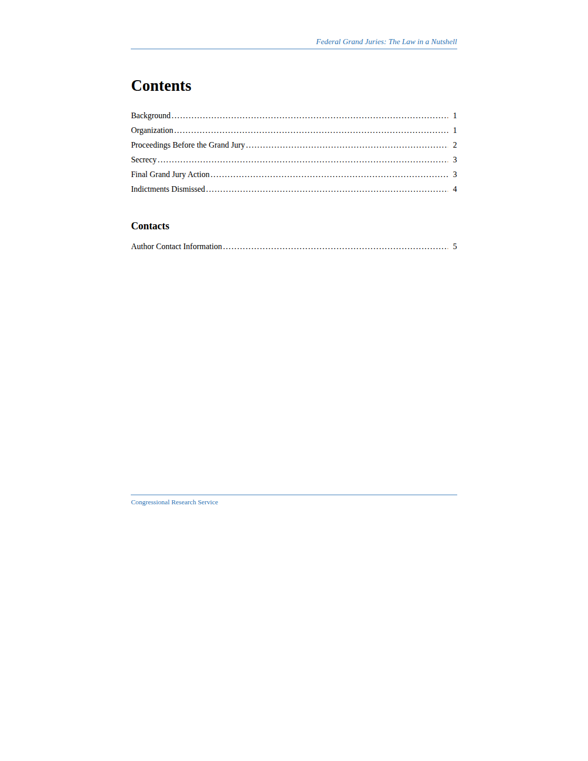Federal Grand Juries: The Law in a Nutshell
Contents
Background.................................................................................................................................. 1
Organization................................................................................................................................ 1
Proceedings Before the Grand Jury............................................................................................. 2
Secrecy....................................................................................................................................... 3
Final Grand Jury Action............................................................................................................. 3
Indictments Dismissed................................................................................................................ 4
Contacts
Author Contact Information......................................................................................................... 5
Congressional Research Service